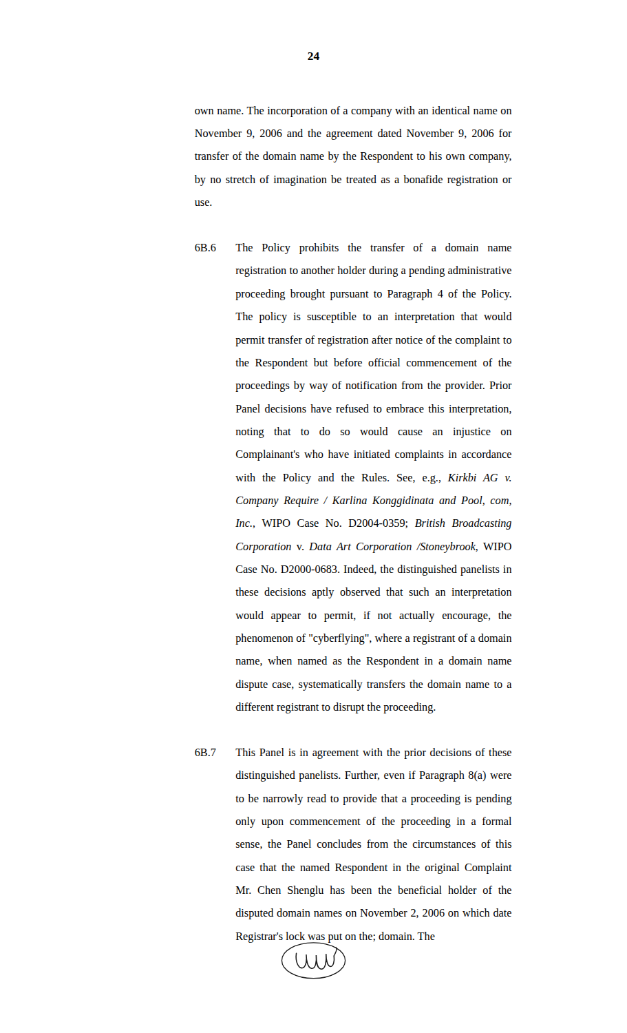24
own name. The incorporation of a company with an identical name on November 9, 2006 and the agreement dated November 9, 2006 for transfer of the domain name by the Respondent to his own company, by no stretch of imagination be treated as a bonafide registration or use.
6B.6 The Policy prohibits the transfer of a domain name registration to another holder during a pending administrative proceeding brought pursuant to Paragraph 4 of the Policy. The policy is susceptible to an interpretation that would permit transfer of registration after notice of the complaint to the Respondent but before official commencement of the proceedings by way of notification from the provider. Prior Panel decisions have refused to embrace this interpretation, noting that to do so would cause an injustice on Complainant's who have initiated complaints in accordance with the Policy and the Rules. See, e.g., Kirkbi AG v. Company Require / Karlina Konggidinata and Pool, com, Inc., WIPO Case No. D2004-0359; British Broadcasting Corporation v. Data Art Corporation /Stoneybrook, WIPO Case No. D2000-0683. Indeed, the distinguished panelists in these decisions aptly observed that such an interpretation would appear to permit, if not actually encourage, the phenomenon of "cyberflying", where a registrant of a domain name, when named as the Respondent in a domain name dispute case, systematically transfers the domain name to a different registrant to disrupt the proceeding.
6B.7 This Panel is in agreement with the prior decisions of these distinguished panelists. Further, even if Paragraph 8(a) were to be narrowly read to provide that a proceeding is pending only upon commencement of the proceeding in a formal sense, the Panel concludes from the circumstances of this case that the named Respondent in the original Complaint Mr. Chen Shenglu has been the beneficial holder of the disputed domain names on November 2, 2006 on which date Registrar's lock was put on the; domain. The